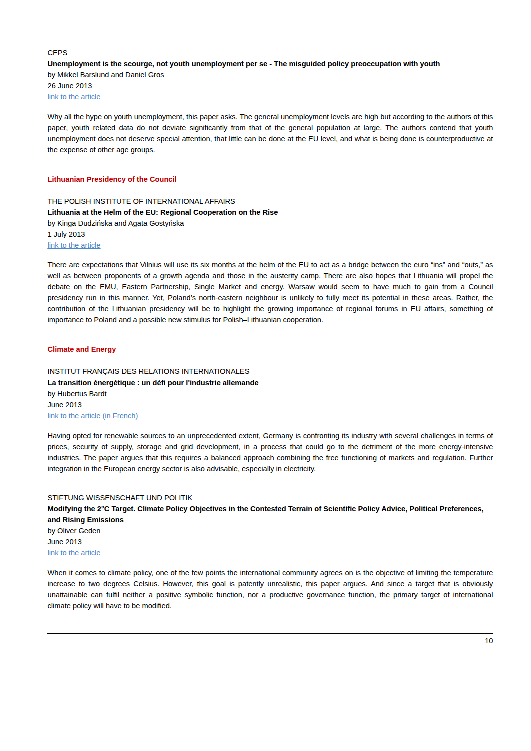CEPS
Unemployment is the scourge, not youth unemployment per se - The misguided policy preoccupation with youth
by Mikkel Barslund and Daniel Gros
26 June 2013
link to the article
Why all the hype on youth unemployment, this paper asks. The general unemployment levels are high but according to the authors of this paper, youth related data do not deviate significantly from that of the general population at large. The authors contend that youth unemployment does not deserve special attention, that little can be done at the EU level, and what is being done is counterproductive at the expense of other age groups.
Lithuanian Presidency of the Council
THE POLISH INSTITUTE OF INTERNATIONAL AFFAIRS
Lithuania at the Helm of the EU: Regional Cooperation on the Rise
by Kinga Dudzińska and Agata Gostyńska
1 July 2013
link to the article
There are expectations that Vilnius will use its six months at the helm of the EU to act as a bridge between the euro “ins” and “outs,” as well as between proponents of a growth agenda and those in the austerity camp. There are also hopes that Lithuania will propel the debate on the EMU, Eastern Partnership, Single Market and energy. Warsaw would seem to have much to gain from a Council presidency run in this manner. Yet, Poland’s north-eastern neighbour is unlikely to fully meet its potential in these areas. Rather, the contribution of the Lithuanian presidency will be to highlight the growing importance of regional forums in EU affairs, something of importance to Poland and a possible new stimulus for Polish–Lithuanian cooperation.
Climate and Energy
INSTITUT FRANÇAIS DES RELATIONS INTERNATIONALES
La transition énergétique : un défi pour l'industrie allemande
by Hubertus Bardt
June 2013
link to the article (in French)
Having opted for renewable sources to an unprecedented extent, Germany is confronting its industry with several challenges in terms of prices, security of supply, storage and grid development, in a process that could go to the detriment of the more energy-intensive industries. The paper argues that this requires a balanced approach combining the free functioning of markets and regulation. Further integration in the European energy sector is also advisable, especially in electricity.
STIFTUNG WISSENSCHAFT UND POLITIK
Modifying the 2°C Target. Climate Policy Objectives in the Contested Terrain of Scientific Policy Advice, Political Preferences, and Rising Emissions
by Oliver Geden
June 2013
link to the article
When it comes to climate policy, one of the few points the international community agrees on is the objective of limiting the temperature increase to two degrees Celsius. However, this goal is patently unrealistic, this paper argues. And since a target that is obviously unattainable can fulfil neither a positive symbolic function, nor a productive governance function, the primary target of international climate policy will have to be modified.
10